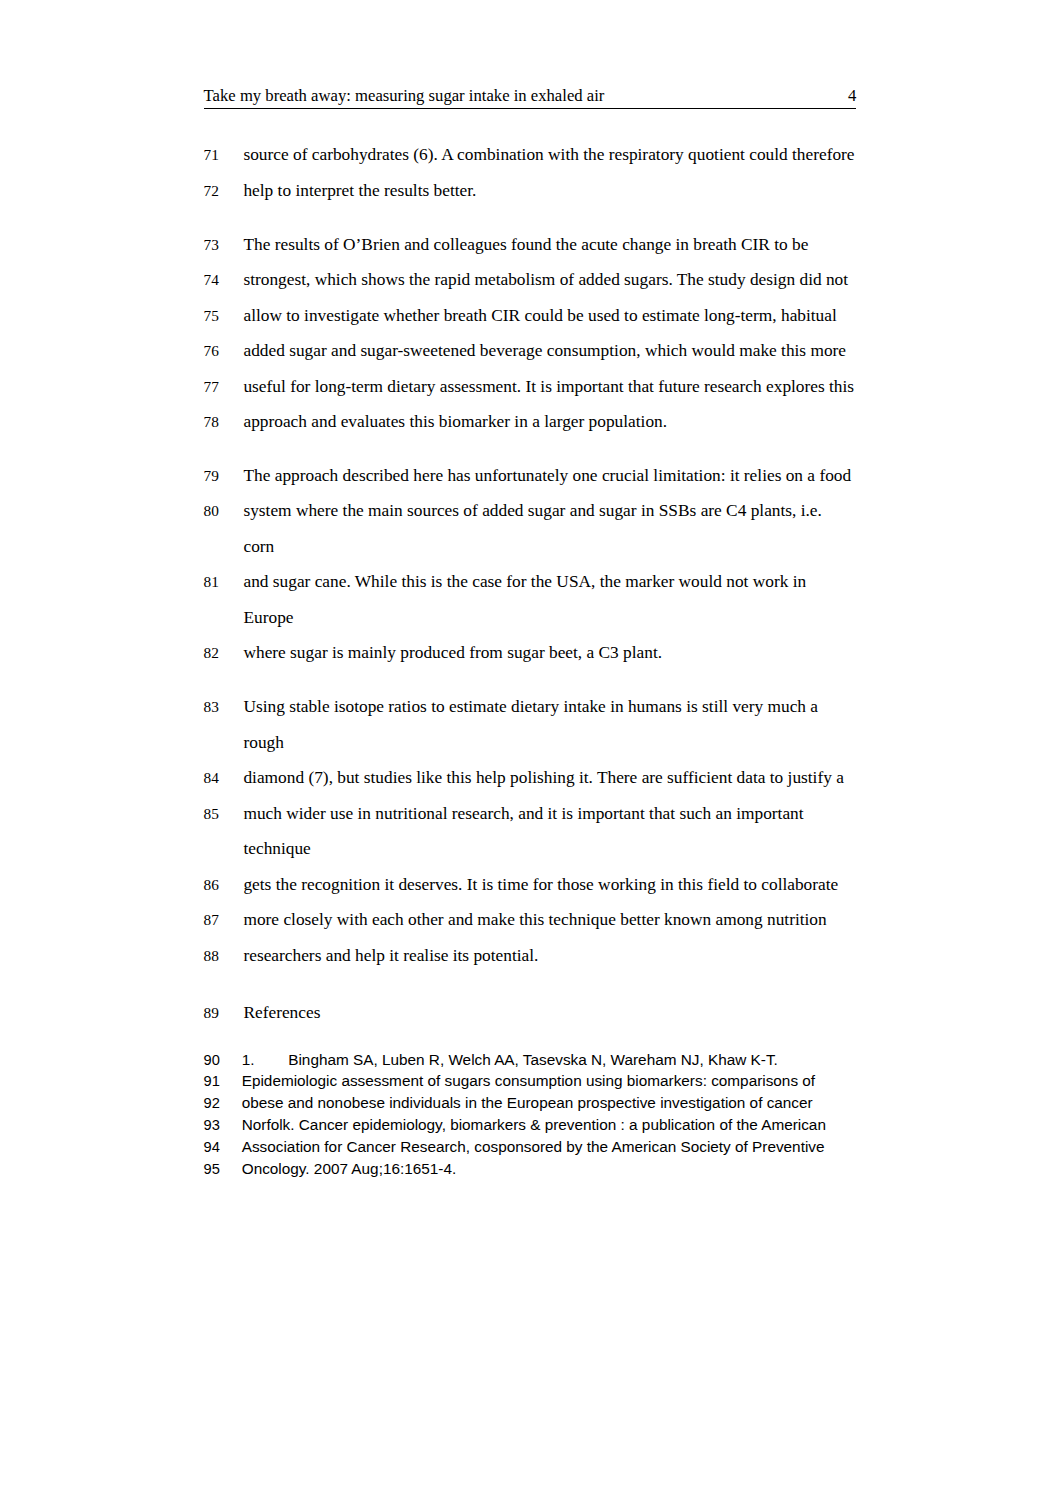Take my breath away: measuring sugar intake in exhaled air 4
71 source of carbohydrates (6). A combination with the respiratory quotient could therefore
72 help to interpret the results better.
73 The results of O’Brien and colleagues found the acute change in breath CIR to be
74 strongest, which shows the rapid metabolism of added sugars. The study design did not
75 allow to investigate whether breath CIR could be used to estimate long-term, habitual
76 added sugar and sugar-sweetened beverage consumption, which would make this more
77 useful for long-term dietary assessment. It is important that future research explores this
78 approach and evaluates this biomarker in a larger population.
79 The approach described here has unfortunately one crucial limitation: it relies on a food
80 system where the main sources of added sugar and sugar in SSBs are C4 plants, i.e. corn
81 and sugar cane. While this is the case for the USA, the marker would not work in Europe
82 where sugar is mainly produced from sugar beet, a C3 plant.
83 Using stable isotope ratios to estimate dietary intake in humans is still very much a rough
84 diamond (7), but studies like this help polishing it. There are sufficient data to justify a
85 much wider use in nutritional research, and it is important that such an important technique
86 gets the recognition it deserves. It is time for those working in this field to collaborate
87 more closely with each other and make this technique better known among nutrition
88 researchers and help it realise its potential.
89 References
901. Bingham SA, Luben R, Welch AA, Tasevska N, Wareham NJ, Khaw K-T.
91 Epidemiologic assessment of sugars consumption using biomarkers: comparisons of
92 obese and nonobese individuals in the European prospective investigation of cancer
93 Norfolk. Cancer epidemiology, biomarkers & prevention : a publication of the American
94 Association for Cancer Research, cosponsored by the American Society of Preventive
95 Oncology. 2007 Aug;16:1651-4.